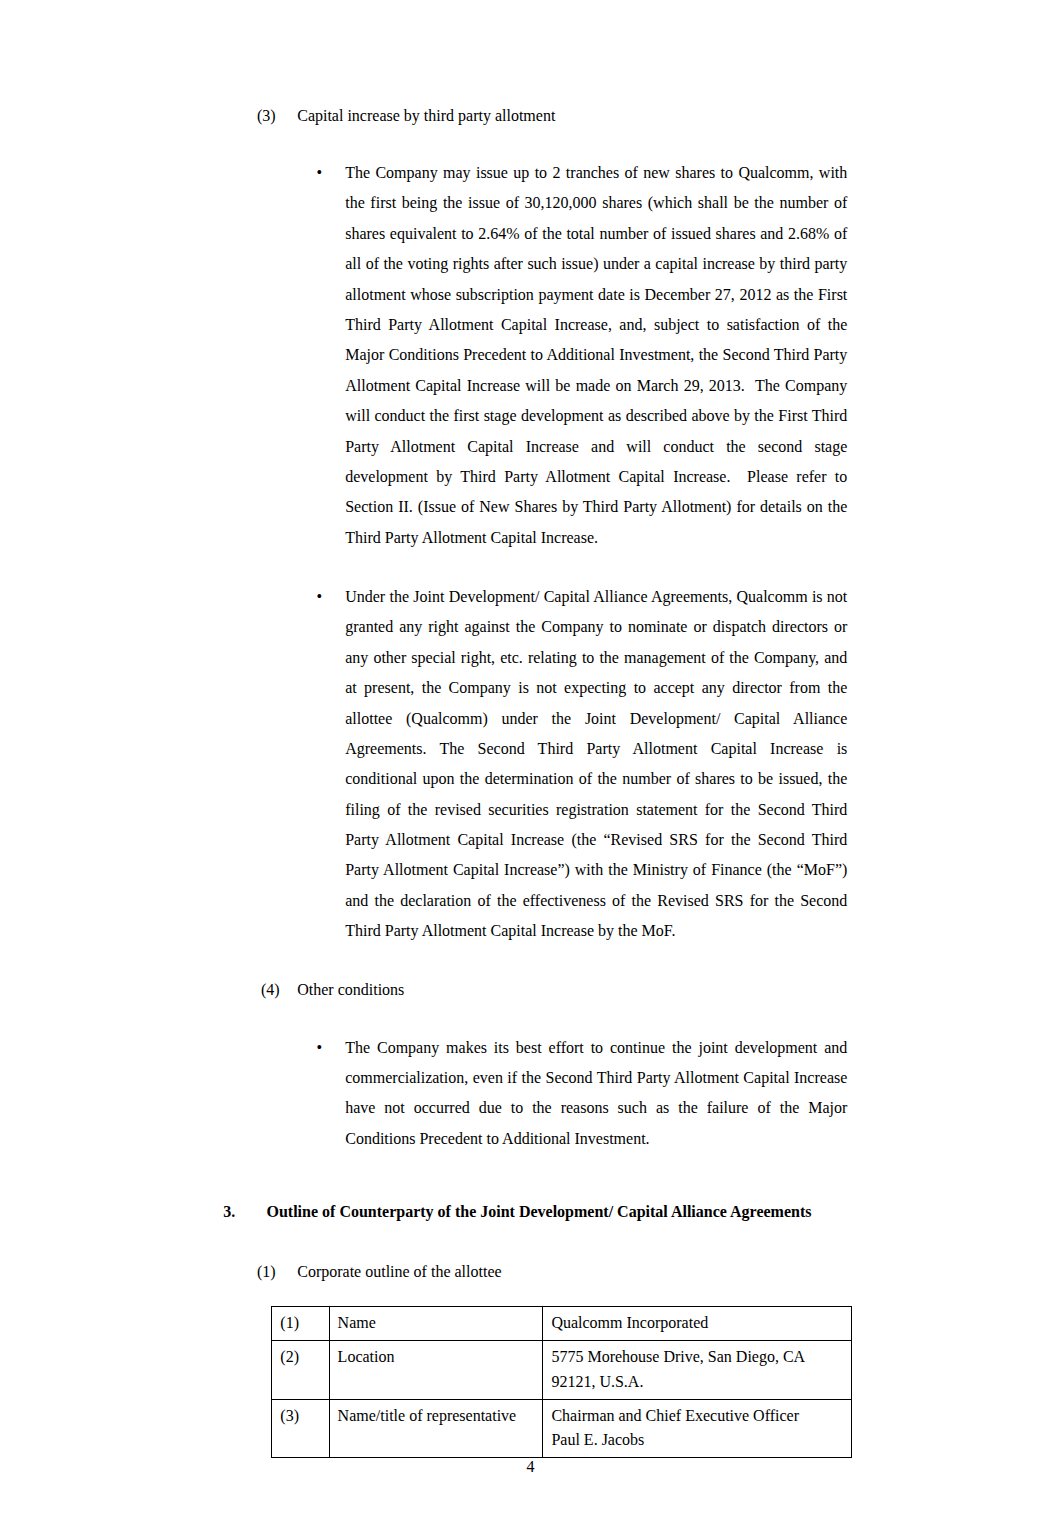(3)
Capital increase by third party allotment
The Company may issue up to 2 tranches of new shares to Qualcomm, with the first being the issue of 30,120,000 shares (which shall be the number of shares equivalent to 2.64% of the total number of issued shares and 2.68% of all of the voting rights after such issue) under a capital increase by third party allotment whose subscription payment date is December 27, 2012 as the First Third Party Allotment Capital Increase, and, subject to satisfaction of the Major Conditions Precedent to Additional Investment, the Second Third Party Allotment Capital Increase will be made on March 29, 2013. The Company will conduct the first stage development as described above by the First Third Party Allotment Capital Increase and will conduct the second stage development by Third Party Allotment Capital Increase. Please refer to Section II. (Issue of New Shares by Third Party Allotment) for details on the Third Party Allotment Capital Increase.
Under the Joint Development/ Capital Alliance Agreements, Qualcomm is not granted any right against the Company to nominate or dispatch directors or any other special right, etc. relating to the management of the Company, and at present, the Company is not expecting to accept any director from the allottee (Qualcomm) under the Joint Development/ Capital Alliance Agreements. The Second Third Party Allotment Capital Increase is conditional upon the determination of the number of shares to be issued, the filing of the revised securities registration statement for the Second Third Party Allotment Capital Increase (the “Revised SRS for the Second Third Party Allotment Capital Increase”) with the Ministry of Finance (the “MoF”) and the declaration of the effectiveness of the Revised SRS for the Second Third Party Allotment Capital Increase by the MoF.
(4)
Other conditions
The Company makes its best effort to continue the joint development and commercialization, even if the Second Third Party Allotment Capital Increase have not occurred due to the reasons such as the failure of the Major Conditions Precedent to Additional Investment.
3.
Outline of Counterparty of the Joint Development/ Capital Alliance Agreements
(1)
Corporate outline of the allottee
| (1) | Name | Qualcomm Incorporated |
| (2) | Location | 5775 Morehouse Drive, San Diego, CA 92121, U.S.A. |
| (3) | Name/title of representative | Chairman and Chief Executive Officer Paul E. Jacobs |
4